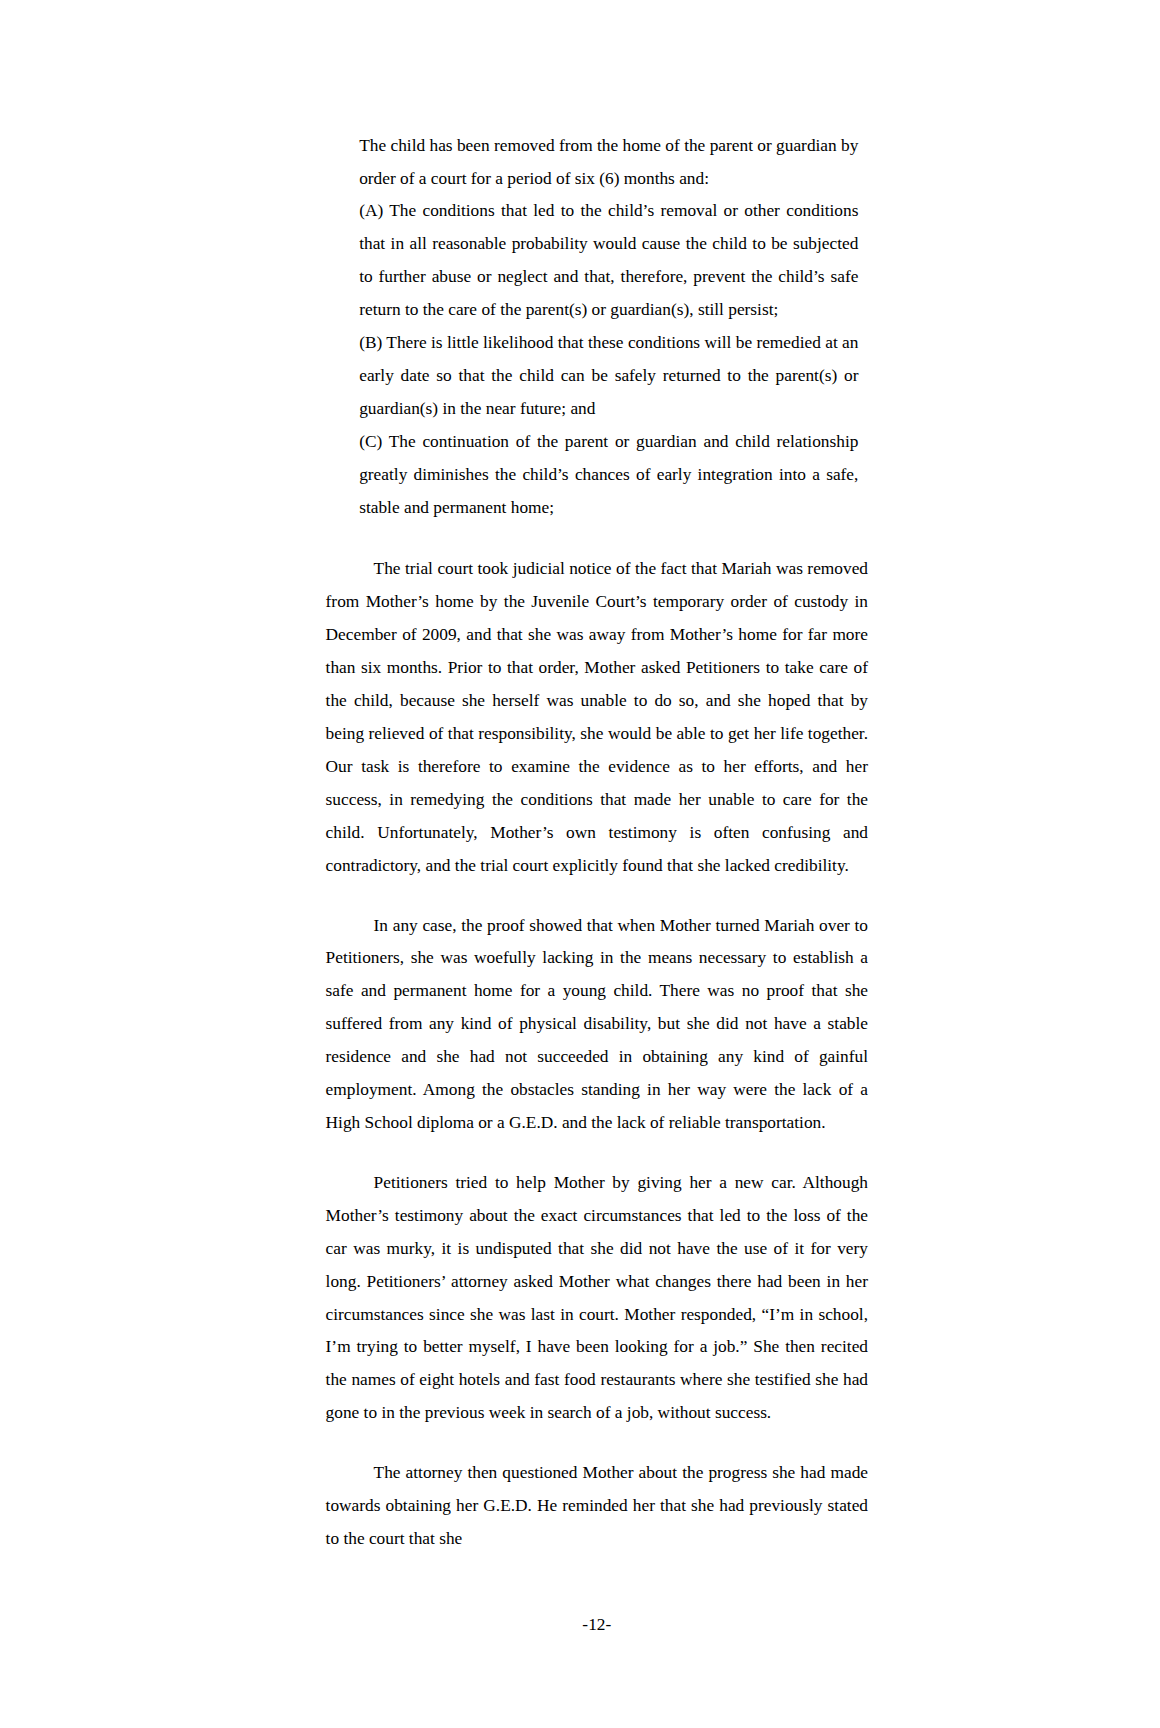The child has been removed from the home of the parent or guardian by order of a court for a period of six (6) months and:
(A) The conditions that led to the child’s removal or other conditions that in all reasonable probability would cause the child to be subjected to further abuse or neglect and that, therefore, prevent the child’s safe return to the care of the parent(s) or guardian(s), still persist;
(B) There is little likelihood that these conditions will be remedied at an early date so that the child can be safely returned to the parent(s) or guardian(s) in the near future; and
(C) The continuation of the parent or guardian and child relationship greatly diminishes the child’s chances of early integration into a safe, stable and permanent home;
The trial court took judicial notice of the fact that Mariah was removed from Mother’s home by the Juvenile Court’s temporary order of custody in December of 2009, and that she was away from Mother’s home for far more than six months. Prior to that order, Mother asked Petitioners to take care of the child, because she herself was unable to do so, and she hoped that by being relieved of that responsibility, she would be able to get her life together. Our task is therefore to examine the evidence as to her efforts, and her success, in remedying the conditions that made her unable to care for the child. Unfortunately, Mother’s own testimony is often confusing and contradictory, and the trial court explicitly found that she lacked credibility.
In any case, the proof showed that when Mother turned Mariah over to Petitioners, she was woefully lacking in the means necessary to establish a safe and permanent home for a young child. There was no proof that she suffered from any kind of physical disability, but she did not have a stable residence and she had not succeeded in obtaining any kind of gainful employment. Among the obstacles standing in her way were the lack of a High School diploma or a G.E.D. and the lack of reliable transportation.
Petitioners tried to help Mother by giving her a new car. Although Mother’s testimony about the exact circumstances that led to the loss of the car was murky, it is undisputed that she did not have the use of it for very long. Petitioners’ attorney asked Mother what changes there had been in her circumstances since she was last in court. Mother responded, “I’m in school, I’m trying to better myself, I have been looking for a job.” She then recited the names of eight hotels and fast food restaurants where she testified she had gone to in the previous week in search of a job, without success.
The attorney then questioned Mother about the progress she had made towards obtaining her G.E.D. He reminded her that she had previously stated to the court that she
-12-